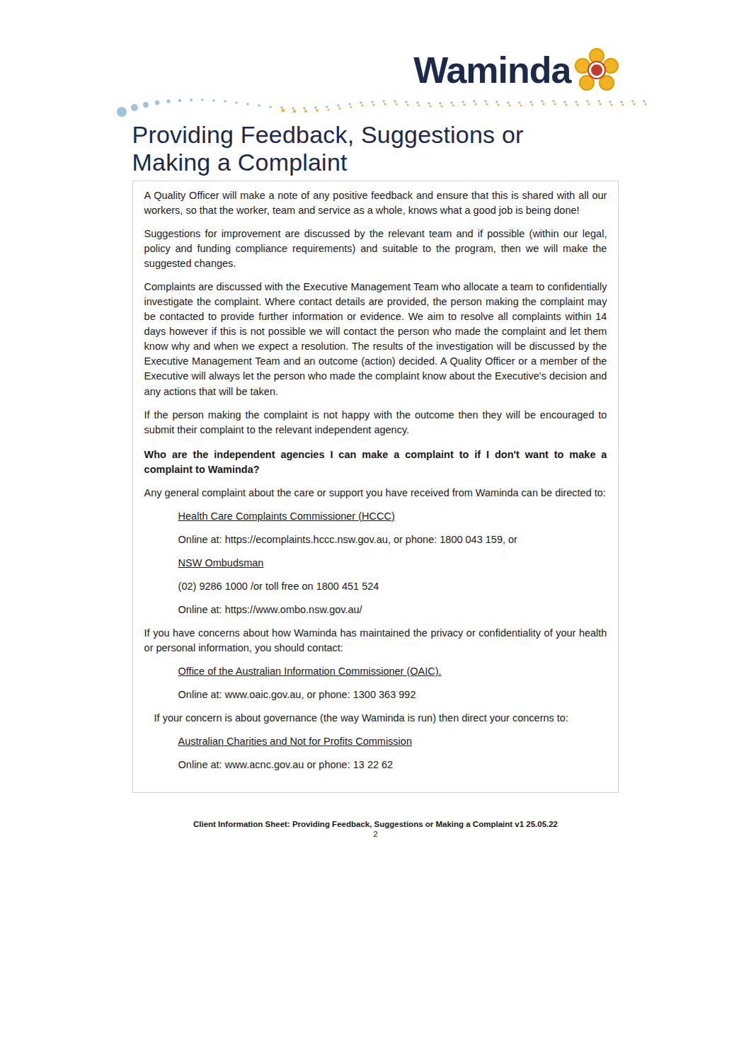Waminda
Providing Feedback, Suggestions or
Making a Complaint
A Quality Officer will make a note of any positive feedback and ensure that this is shared with all our workers, so that the worker, team and service as a whole, knows what a good job is being done!
Suggestions for improvement are discussed by the relevant team and if possible (within our legal, policy and funding compliance requirements) and suitable to the program, then we will make the suggested changes.
Complaints are discussed with the Executive Management Team who allocate a team to confidentially investigate the complaint. Where contact details are provided, the person making the complaint may be contacted to provide further information or evidence. We aim to resolve all complaints within 14 days however if this is not possible we will contact the person who made the complaint and let them know why and when we expect a resolution. The results of the investigation will be discussed by the Executive Management Team and an outcome (action) decided. A Quality Officer or a member of the Executive will always let the person who made the complaint know about the Executive's decision and any actions that will be taken.
If the person making the complaint is not happy with the outcome then they will be encouraged to submit their complaint to the relevant independent agency.
Who are the independent agencies I can make a complaint to if I don't want to make a complaint to Waminda?
Any general complaint about the care or support you have received from Waminda can be directed to:
Health Care Complaints Commissioner (HCCC)
Online at: https://ecomplaints.hccc.nsw.gov.au, or phone: 1800 043 159, or
NSW Ombudsman
(02) 9286 1000 /or toll free on 1800 451 524
Online at: https://www.ombo.nsw.gov.au/
If you have concerns about how Waminda has maintained the privacy or confidentiality of your health or personal information, you should contact:
Office of the Australian Information Commissioner (OAIC).
Online at: www.oaic.gov.au, or phone: 1300 363 992
If your concern is about governance (the way Waminda is run) then direct your concerns to:
Australian Charities and Not for Profits Commission
Online at: www.acnc.gov.au or phone: 13 22 62
Client Information Sheet: Providing Feedback, Suggestions or Making a Complaint v1 25.05.22
2